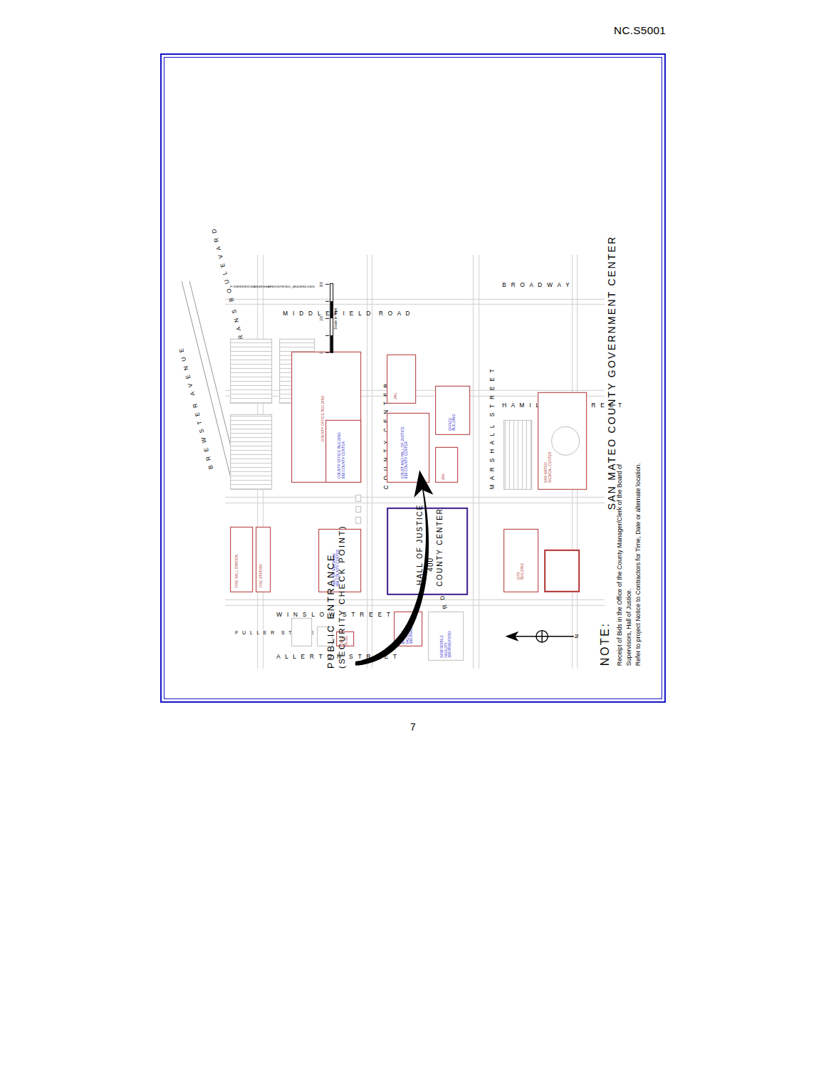NC.S5001
B R E W S T E R A V E N U E
V E T E R A N S B O U L E V A R D
W I N S L O W S T R E E T
A L L E R T O N S T R E E T
F U L L E R S T R E E T
M I D D L E F I E L D R O A D
B R A D F O R D S T R E E T
C O U N T Y C E N T E R
M A R S H A L L S T R E E T
H A M I L T O N S T R E E T
B R O A D W A Y
FIRE HALL STATION
FIRE STATION
COUNTY OFFICE BUILDING
HALL OF RECORDS
455 COUNTY CENTER
COUNTY OFFICE BUILDING
555 COUNTY CENTER
FIRE
BLDG
HALL OF JUSTICE
400
COUNTY CENTER
COURT AND HALL OF JUSTICE
500 COUNTY CENTER
JAIL
JAIL
OFFICE
BUILDING
MOBILE
FACILITY
300 BRADFORD
NEW MOBILE
FACILITY
300 BRADFORD
CITY
BUILDING
SAN MATEO
MEDICAL CENTER
PUBLIC ENTRANCE
(SECURITY CHECK POINT)
SAN MATEO COUNTY GOVERNMENT CENTER
NOTE:
Receipt of Bids in the Office of the County Manager/Clerk of the Board of Supervisors, Hall of Justice.
Refer to project Notice to Contractors for Time, Date or alternate location.
F:\VIEWS\EXCHANGE\SHARED\SITE\S55_0800\EN3.DWG
N
0
100
200
Scale in Feet
7